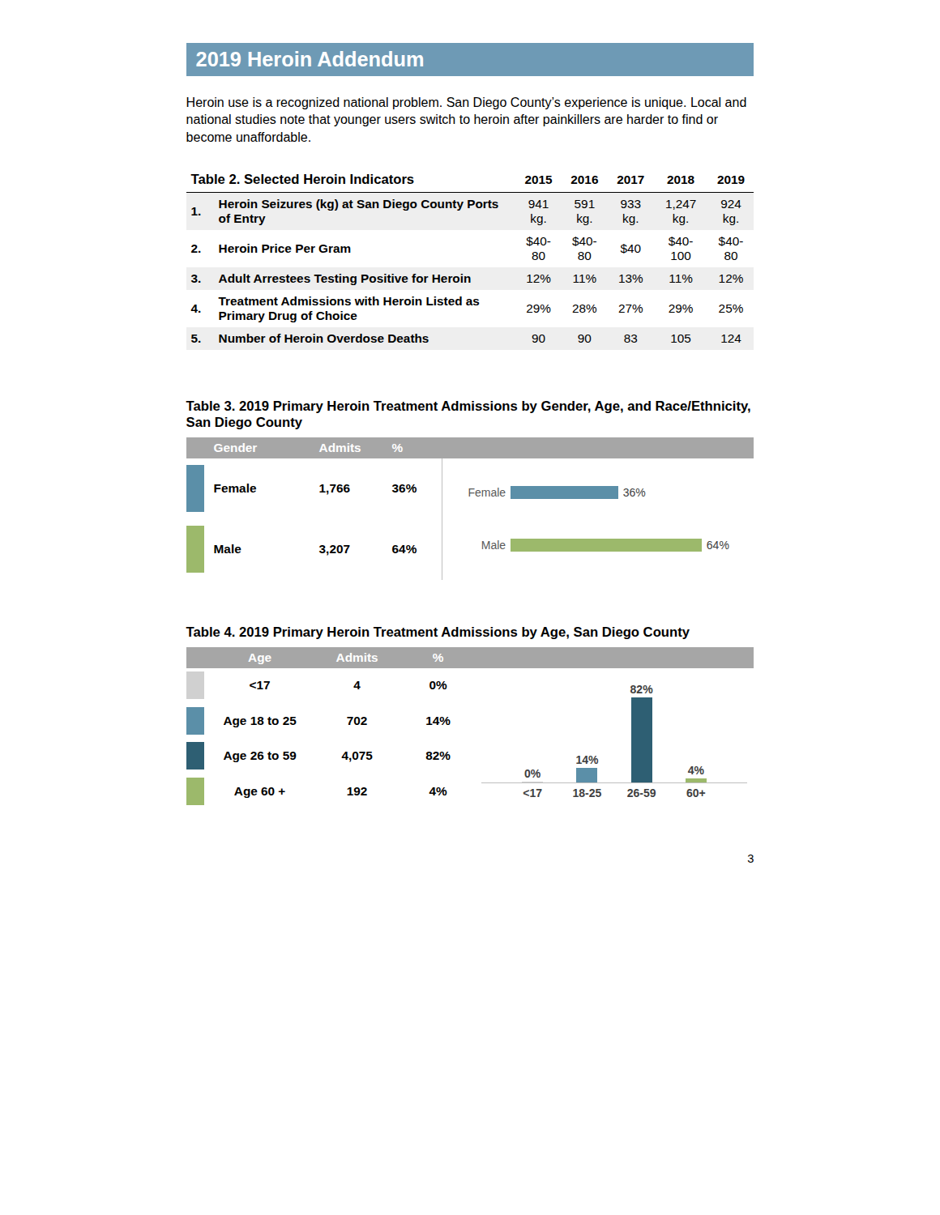2019 Heroin Addendum
Heroin use is a recognized national problem. San Diego County’s experience is unique. Local and national studies note that younger users switch to heroin after painkillers are harder to find or become unaffordable.
| Table 2. Selected Heroin Indicators | 2015 | 2016 | 2017 | 2018 | 2019 |
| --- | --- | --- | --- | --- | --- |
| 1. | Heroin Seizures (kg) at San Diego County Ports of Entry | 941 kg. | 591 kg. | 933 kg. | 1,247 kg. | 924 kg. |
| 2. | Heroin Price Per Gram | $40-80 | $40-80 | $40 | $40-100 | $40-80 |
| 3. | Adult Arrestees Testing Positive for Heroin | 12% | 11% | 13% | 11% | 12% |
| 4. | Treatment Admissions with Heroin Listed as Primary Drug of Choice | 29% | 28% | 27% | 29% | 25% |
| 5. | Number of Heroin Overdose Deaths | 90 | 90 | 83 | 105 | 124 |
Table 3. 2019 Primary Heroin Treatment Admissions by Gender, Age, and Race/Ethnicity, San Diego County
| | Gender | Admits | % | |
| --- | --- | --- | --- | --- |
| | Female | 1,766 | 36% | Female 36% Male 64% |
| | Male | 3,207 | 64% |
Table 4. 2019 Primary Heroin Treatment Admissions by Age, San Diego County
| | Age | Admits | % | |
| --- | --- | --- | --- | --- |
| | <17 | 4 | 0% | 0% 14% 82% 4% <17 18-25 26-59 60+ |
| | Age 18 to 25 | 702 | 14% |
| | Age 26 to 59 | 4,075 | 82% |
| | Age 60 + | 192 | 4% |
3